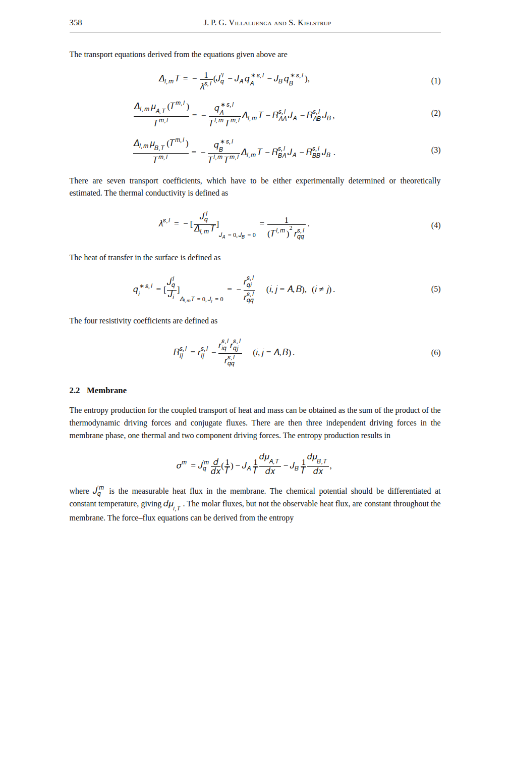358 J. P. G. Villaluenga and S. Kjelstrup
The transport equations derived from the equations given above are
Δl,m T = − 1 λs,l ( Jq′l − JA qA∗s,l − JB qB∗s,l ) ,
(1)
Δl,m μA,T (Tm,l) Tm,l = − qA∗s,l Tl,m Tm,l Δl,m T − RAAs,l JA − RABs,l JB ,
(2)
Δl,m μB,T (Tm,l) Tm,l = − qB∗s,l Tl,m Tm,l Δl,m T − RBAs,l JA − RBBs,l JB .
(3)
There are seven transport coefficients, which have to be either experimentally determined or theoretically estimated. The thermal conductivity is defined as
λs,l = − [ Jq′l Δl,m T ] JA=0, JB=0 = 1 (Tl,m) 2 rqqs,l .
(4)
The heat of transfer in the surface is defined as
qi∗s,l = [ Jq′l Ji ] Δl,mT=0, Jj=0 = − rqis,l rqqs,l (i,j=A,B) , (i≠j) .
(5)
The four resistivity coefficients are defined as
Rijs,l = rijs,l − riqs,l rqjs,l rqqs,l (i,j=A,B) .
(6)
2.2 Membrane
The entropy production for the coupled transport of heat and mass can be obtained as the sum of the product of the thermodynamic driving forces and conjugate fluxes. There are then three independent driving forces in the membrane phase, one thermal and two component driving forces. The entropy production results in
σm = Jq′m d dx ( 1T ) − JA 1T dμA,T dx − JB 1T dμB,T dx ,
where Jq′m is the measurable heat flux in the membrane. The chemical potential should be differentiated at constant temperature, giving dμi,T. The molar fluxes, but not the observable heat flux, are constant throughout the membrane. The force–flux equations can be derived from the entropy